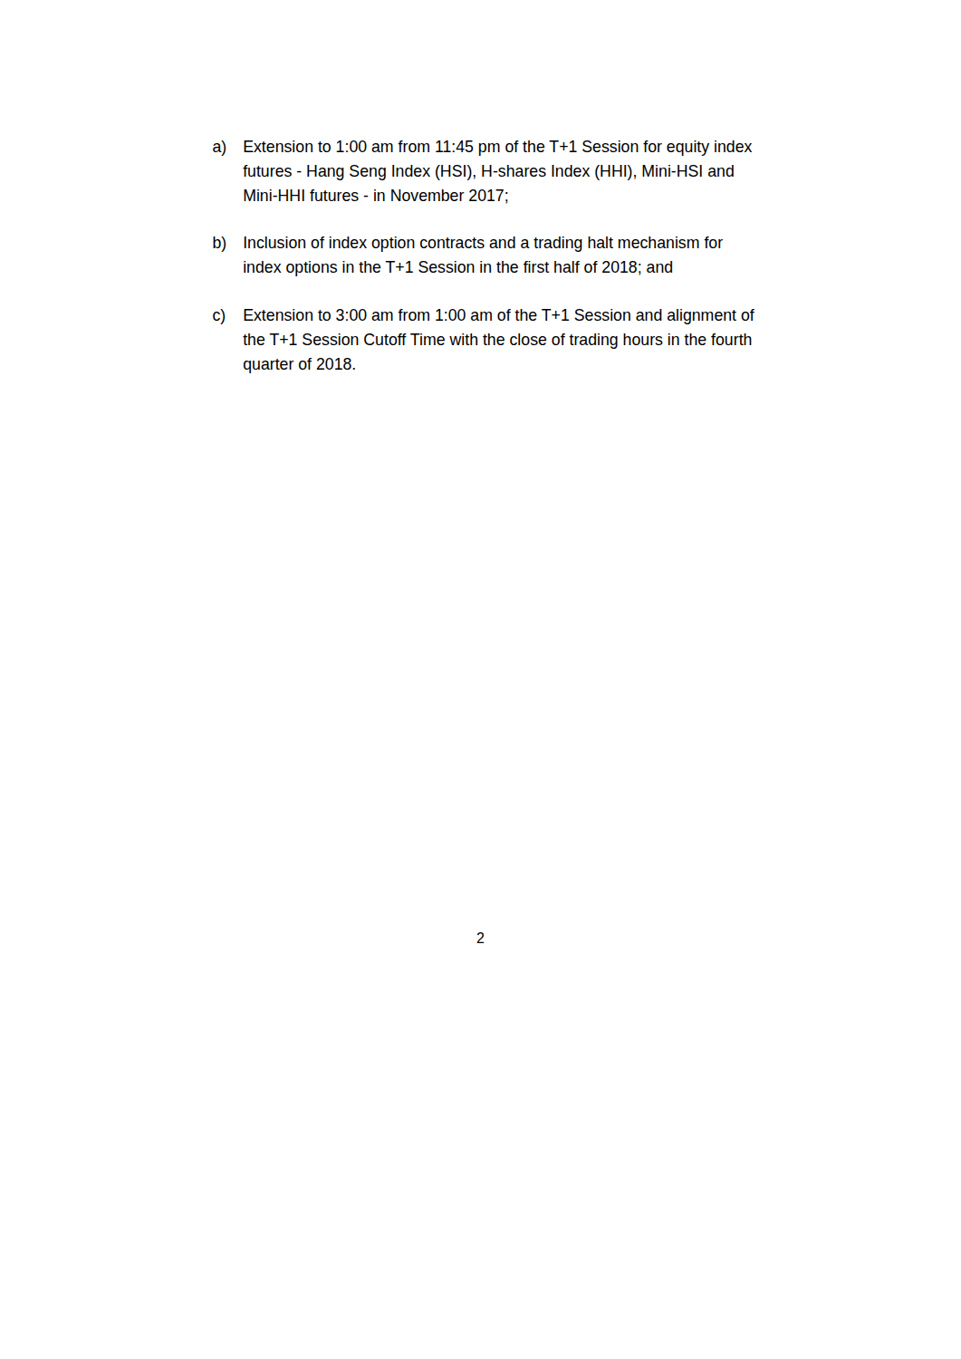a) Extension to 1:00 am from 11:45 pm of the T+1 Session for equity index futures - Hang Seng Index (HSI), H-shares Index (HHI), Mini-HSI and Mini-HHI futures - in November 2017;
b) Inclusion of index option contracts and a trading halt mechanism for index options in the T+1 Session in the first half of 2018; and
c) Extension to 3:00 am from 1:00 am of the T+1 Session and alignment of the T+1 Session Cutoff Time with the close of trading hours in the fourth quarter of 2018.
2